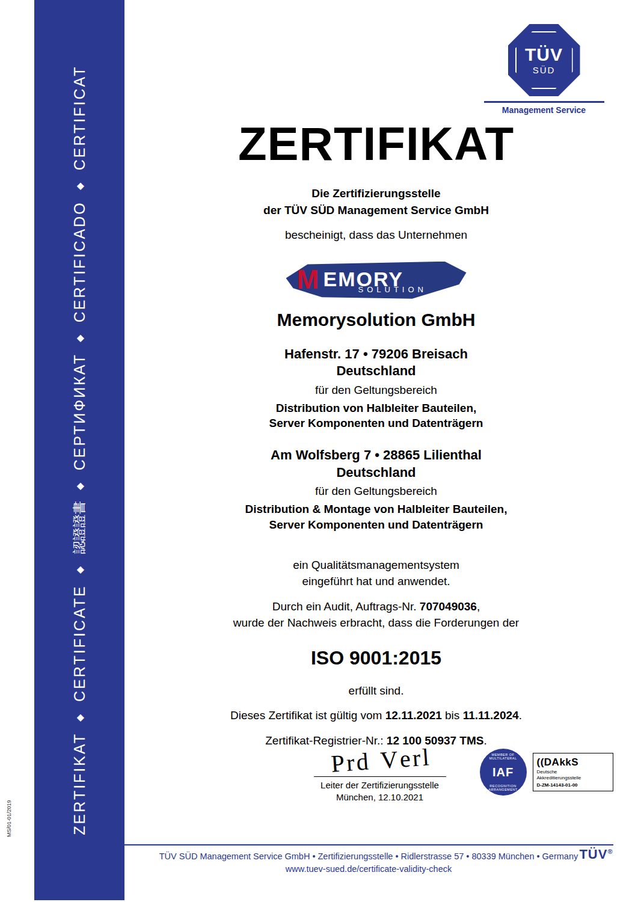ZERTIFIKAT ◆ CERTIFICATE ◆ 認證證書 ◆ СЕРТИФИКАТ ◆ CERTIFICADO ◆ CERTIFICAT
MS/01-01/2019
TÜV
SÜD
Management Service
ZERTIFIKAT
Die Zertifizierungsstelle
der TÜV SÜD Management Service GmbH
bescheinigt, dass das Unternehmen
M
EMORY
SOLUTION
Memorysolution GmbH
Hafenstr. 17 • 79206 Breisach
Deutschland
für den Geltungsbereich
Distribution von Halbleiter Bauteilen,
Server Komponenten und Datenträgern
Am Wolfsberg 7 • 28865 Lilienthal
Deutschland
für den Geltungsbereich
Distribution & Montage von Halbleiter Bauteilen,
Server Komponenten und Datenträgern
ein Qualitätsmanagementsystem
eingeführt hat und anwendet.
Durch ein Audit, Auftrags-Nr. 707049036,
wurde der Nachweis erbracht, dass die Forderungen der
ISO 9001:2015
erfüllt sind.
Dieses Zertifikat ist gültig vom 12.11.2021 bis 11.11.2024.
Zertifikat-Registrier-Nr.: 12 100 50937 TMS.
P r d V e r l
Leiter der Zertifizierungsstelle
München, 12.10.2021
MEMBER OF MULTILATERAL
IAF
RECOGNITION ARRANGEMENT
(( DAkkS
Deutsche
Akkreditierungsstelle
D-ZM-14143-01-00
TÜV SÜD Management Service GmbH • Zertifizierungsstelle • Ridlerstrasse 57 • 80339 München • Germany
www.tuev-sued.de/certificate-validity-check
TÜV®